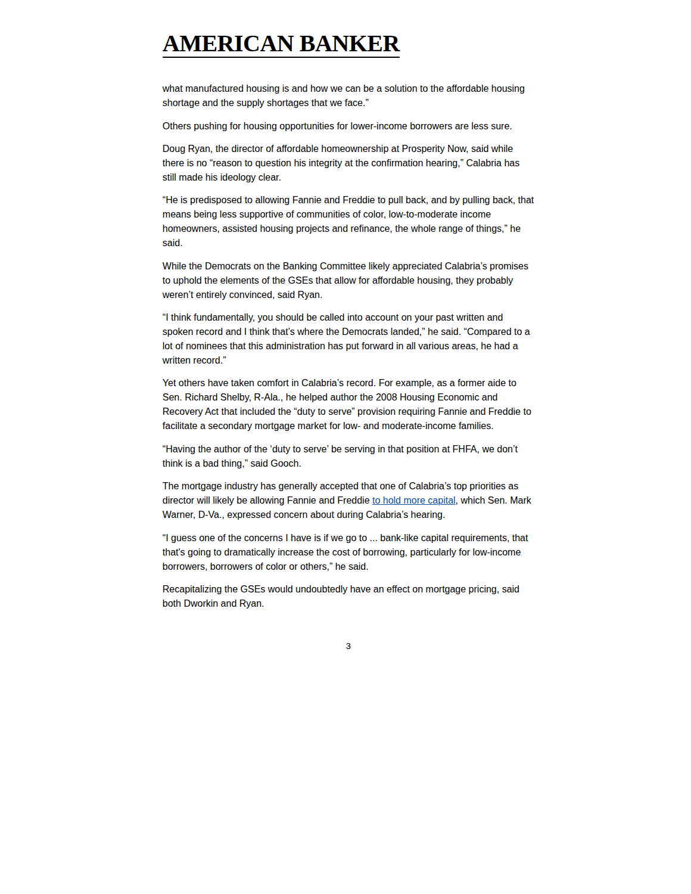American Banker
what manufactured housing is and how we can be a solution to the affordable housing shortage and the supply shortages that we face.”
Others pushing for housing opportunities for lower-income borrowers are less sure.
Doug Ryan, the director of affordable homeownership at Prosperity Now, said while there is no “reason to question his integrity at the confirmation hearing,” Calabria has still made his ideology clear.
“He is predisposed to allowing Fannie and Freddie to pull back, and by pulling back, that means being less supportive of communities of color, low-to-moderate income homeowners, assisted housing projects and refinance, the whole range of things,” he said.
While the Democrats on the Banking Committee likely appreciated Calabria’s promises to uphold the elements of the GSEs that allow for affordable housing, they probably weren’t entirely convinced, said Ryan.
“I think fundamentally, you should be called into account on your past written and spoken record and I think that’s where the Democrats landed,” he said. “Compared to a lot of nominees that this administration has put forward in all various areas, he had a written record.”
Yet others have taken comfort in Calabria’s record. For example, as a former aide to Sen. Richard Shelby, R-Ala., he helped author the 2008 Housing Economic and Recovery Act that included the “duty to serve” provision requiring Fannie and Freddie to facilitate a secondary mortgage market for low- and moderate-income families.
“Having the author of the ‘duty to serve’ be serving in that position at FHFA, we don’t think is a bad thing,” said Gooch.
The mortgage industry has generally accepted that one of Calabria’s top priorities as director will likely be allowing Fannie and Freddie to hold more capital, which Sen. Mark Warner, D-Va., expressed concern about during Calabria’s hearing.
“I guess one of the concerns I have is if we go to ... bank-like capital requirements, that that's going to dramatically increase the cost of borrowing, particularly for low-income borrowers, borrowers of color or others,” he said.
Recapitalizing the GSEs would undoubtedly have an effect on mortgage pricing, said both Dworkin and Ryan.
3